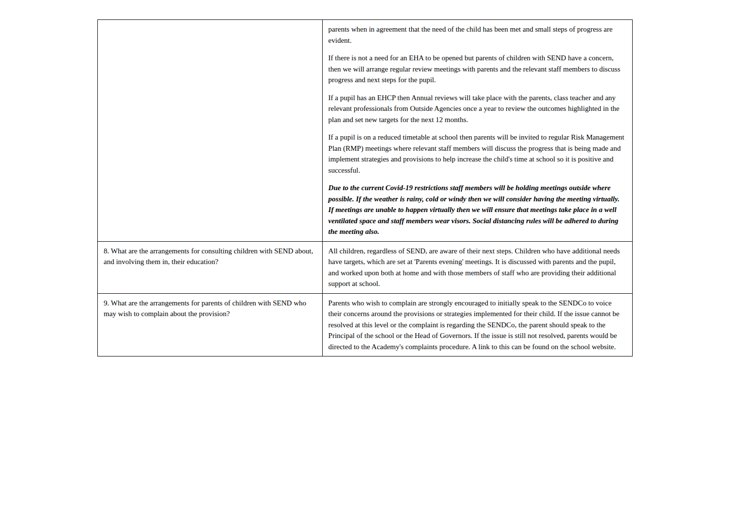| | parents when in agreement that the need of the child has been met and small steps of progress are evident. If there is not a need for an EHA to be opened but parents of children with SEND have a concern, then we will arrange regular review meetings with parents and the relevant staff members to discuss progress and next steps for the pupil. If a pupil has an EHCP then Annual reviews will take place with the parents, class teacher and any relevant professionals from Outside Agencies once a year to review the outcomes highlighted in the plan and set new targets for the next 12 months. If a pupil is on a reduced timetable at school then parents will be invited to regular Risk Management Plan (RMP) meetings where relevant staff members will discuss the progress that is being made and implement strategies and provisions to help increase the child's time at school so it is positive and successful. Due to the current Covid-19 restrictions staff members will be holding meetings outside where possible. If the weather is rainy, cold or windy then we will consider having the meeting virtually. If meetings are unable to happen virtually then we will ensure that meetings take place in a well ventilated space and staff members wear visors. Social distancing rules will be adhered to during the meeting also. |
| 8. What are the arrangements for consulting children with SEND about, and involving them in, their education? | All children, regardless of SEND, are aware of their next steps. Children who have additional needs have targets, which are set at 'Parents evening' meetings. It is discussed with parents and the pupil, and worked upon both at home and with those members of staff who are providing their additional support at school. |
| 9. What are the arrangements for parents of children with SEND who may wish to complain about the provision? | Parents who wish to complain are strongly encouraged to initially speak to the SENDCo to voice their concerns around the provisions or strategies implemented for their child. If the issue cannot be resolved at this level or the complaint is regarding the SENDCo, the parent should speak to the Principal of the school or the Head of Governors. If the issue is still not resolved, parents would be directed to the Academy's complaints procedure. A link to this can be found on the school website. |